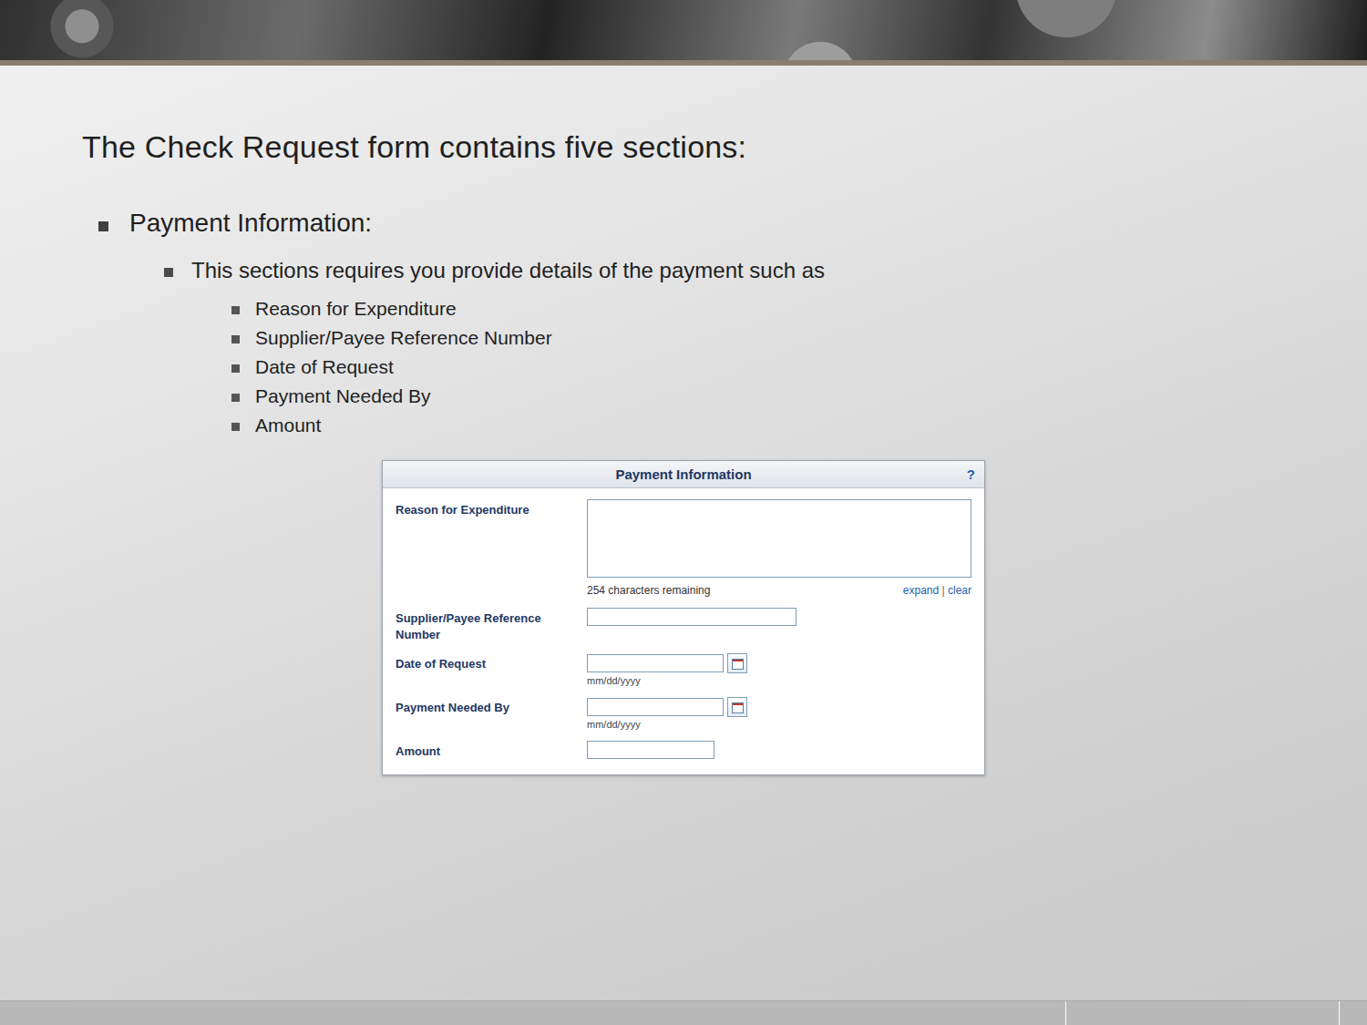The Check Request form contains five sections:
Payment Information:
This sections requires you provide details of the payment such as
Reason for Expenditure
Supplier/Payee Reference Number
Date of Request
Payment Needed By
Amount
Payment Information ?
Reason for Expenditure
254 characters remaining expand | clear
Supplier/Payee Reference Number
Date of Request
mm/dd/yyyy
Payment Needed By
mm/dd/yyyy
Amount